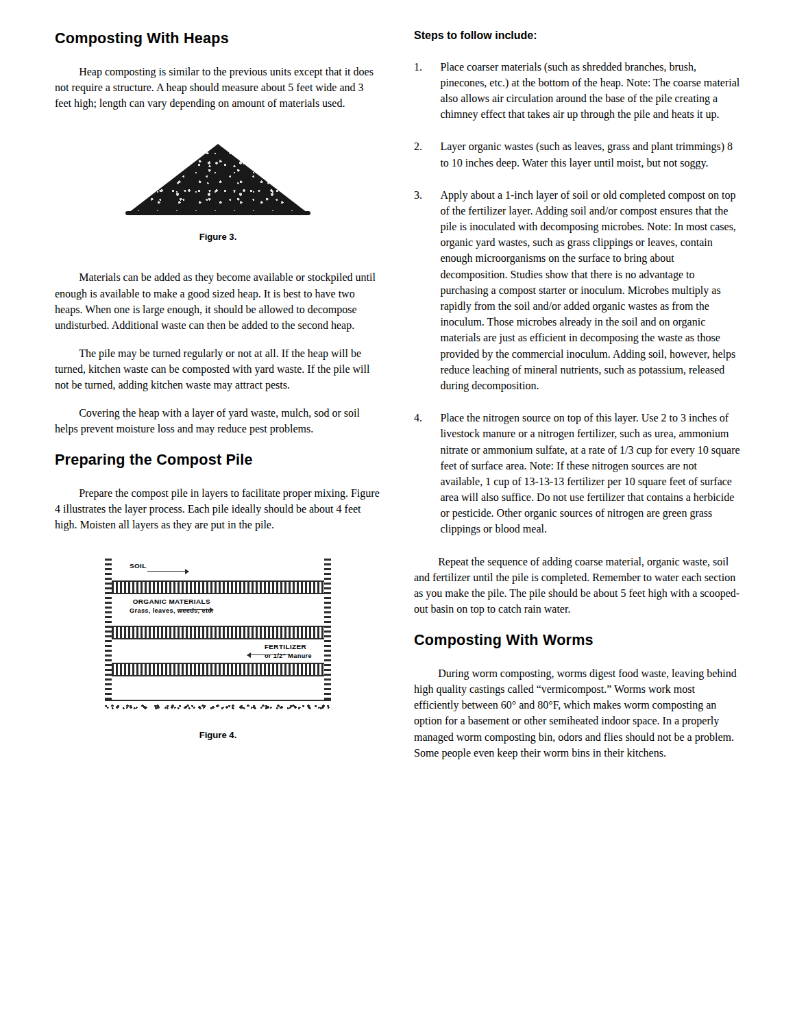Composting With Heaps
Heap composting is similar to the previous units except that it does not require a structure. A heap should measure about 5 feet wide and 3 feet high; length can vary depending on amount of materials used.
Figure 3.
Materials can be added as they become available or stockpiled until enough is available to make a good sized heap. It is best to have two heaps. When one is large enough, it should be allowed to decompose undisturbed. Additional waste can then be added to the second heap.
The pile may be turned regularly or not at all. If the heap will be turned, kitchen waste can be composted with yard waste. If the pile will not be turned, adding kitchen waste may attract pests.
Covering the heap with a layer of yard waste, mulch, sod or soil helps prevent moisture loss and may reduce pest problems.
Preparing the Compost Pile
Prepare the compost pile in layers to facilitate proper mixing. Figure 4 illustrates the layer process. Each pile ideally should be about 4 feet high. Moisten all layers as they are put in the pile.
SOIL
ORGANIC MATERIALSGrass, leaves, weeds, etc.
FERTILIZERor 1/2" Manure
Figure 4.
Steps to follow include:
Place coarser materials (such as shredded branches, brush, pinecones, etc.) at the bottom of the heap. Note: The coarse material also allows air circulation around the base of the pile creating a chimney effect that takes air up through the pile and heats it up.
Layer organic wastes (such as leaves, grass and plant trimmings) 8 to 10 inches deep. Water this layer until moist, but not soggy.
Apply about a 1-inch layer of soil or old completed compost on top of the fertilizer layer. Adding soil and/or compost ensures that the pile is inoculated with decomposing microbes. Note: In most cases, organic yard wastes, such as grass clippings or leaves, contain enough microorganisms on the surface to bring about decomposition. Studies show that there is no advantage to purchasing a compost starter or inoculum. Microbes multiply as rapidly from the soil and/or added organic wastes as from the inoculum. Those microbes already in the soil and on organic materials are just as efficient in decomposing the waste as those provided by the commercial inoculum. Adding soil, however, helps reduce leaching of mineral nutrients, such as potassium, released during decomposition.
Place the nitrogen source on top of this layer. Use 2 to 3 inches of livestock manure or a nitrogen fertilizer, such as urea, ammonium nitrate or ammonium sulfate, at a rate of 1/3 cup for every 10 square feet of surface area. Note: If these nitrogen sources are not available, 1 cup of 13-13-13 fertilizer per 10 square feet of surface area will also suffice. Do not use fertilizer that contains a herbicide or pesticide. Other organic sources of nitrogen are green grass clippings or blood meal.
Repeat the sequence of adding coarse material, organic waste, soil and fertilizer until the pile is completed. Remember to water each section as you make the pile. The pile should be about 5 feet high with a scooped-out basin on top to catch rain water.
Composting With Worms
During worm composting, worms digest food waste, leaving behind high quality castings called “vermicompost.” Worms work most efficiently between 60° and 80°F, which makes worm composting an option for a basement or other semiheated indoor space. In a properly managed worm composting bin, odors and flies should not be a problem. Some people even keep their worm bins in their kitchens.